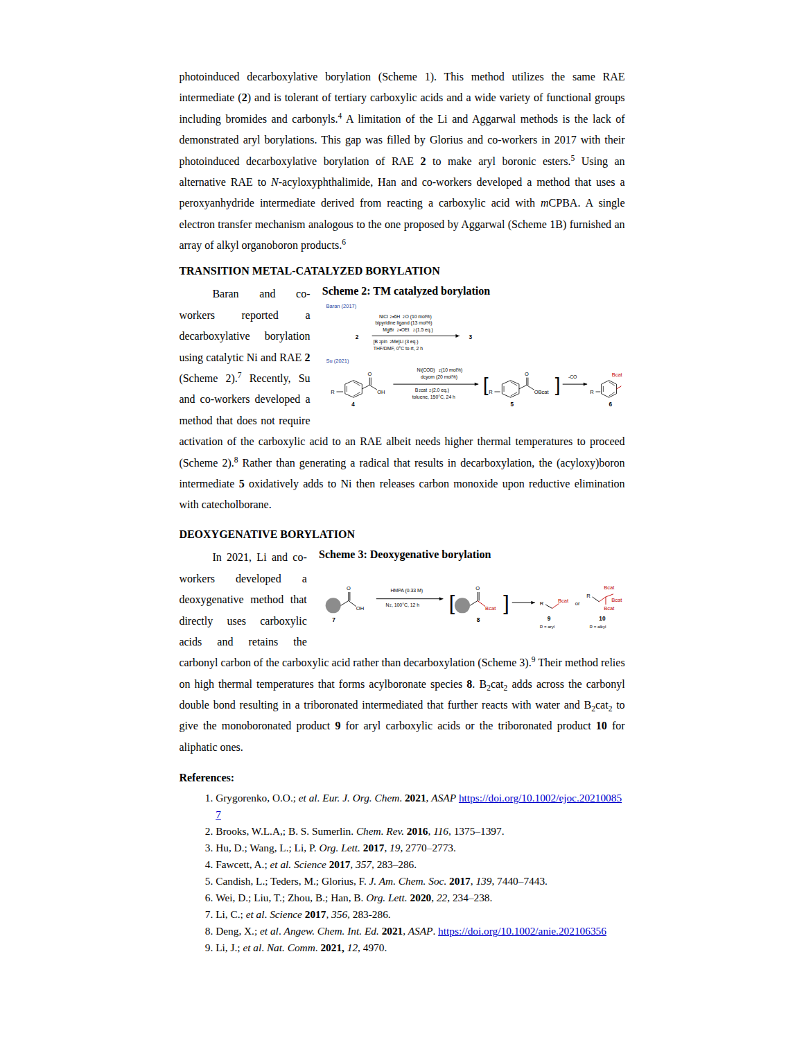photoinduced decarboxylative borylation (Scheme 1). This method utilizes the same RAE intermediate (2) and is tolerant of tertiary carboxylic acids and a wide variety of functional groups including bromides and carbonyls.4 A limitation of the Li and Aggarwal methods is the lack of demonstrated aryl borylations. This gap was filled by Glorius and co-workers in 2017 with their photoinduced decarboxylative borylation of RAE 2 to make aryl boronic esters.5 Using an alternative RAE to N-acyloxyphthalimide, Han and co-workers developed a method that uses a peroxyanhydride intermediate derived from reacting a carboxylic acid with m CPBA. A single electron transfer mechanism analogous to the one proposed by Aggarwal (Scheme 1B) furnished an array of alkyl organoboron products.6
Transition Metal-Catalyzed Borylation
Scheme 2: TM catalyzed borylation
Baran (2017) NiCl 2 •6H 2 O (10 mol%) bipyridine ligand (13 mol%) MgBr 2 •OEt 2 (1.5 eq.) [B 2 pin 2 Me]Li (3 eq.) THF/DMF, 0°C to rt, 2 h 2 3 Su (2021) R O OH 4 Ni(COD) 2 (10 mol%) dcyom (20 mol%) B 2 cat 2 (2.0 eq.) toluene, 150°C, 24 h [ R O OBcat ] 5 -CO R Bcat 6
Baran and co-workers reported a decarboxylative borylation using catalytic Ni and RAE 2 (Scheme 2).7 Recently, Su and co-workers developed a method that does not require activation of the carboxylic acid to an RAE albeit needs higher thermal temperatures to proceed (Scheme 2).8 Rather than generating a radical that results in decarboxylation, the (acyloxy)boron intermediate 5 oxidatively adds to Ni then releases carbon monoxide upon reductive elimination with catecholborane.
Deoxygenative Borylation
Scheme 3: Deoxygenative borylation
O OH 7 HMPA (0.33 M) N 2 , 100°C, 12 h [ O Bcat ] 8 R Bcat 9 R = aryl or R Bcat Bcat Bcat 10 R = alkyl
In 2021, Li and co-workers developed a deoxygenative method that directly uses carboxylic acids and retains the carbonyl carbon of the carboxylic acid rather than decarboxylation (Scheme 3).9 Their method relies on high thermal temperatures that forms acylboronate species 8. B2cat2 adds across the carbonyl double bond resulting in a triboronated intermediated that further reacts with water and B2cat2 to give the monoboronated product 9 for aryl carboxylic acids or the triboronated product 10 for aliphatic ones.
References:
Grygorenko, O.O.; et al. Eur. J. Org. Chem. 2021, ASAP https://doi.org/10.1002/ejoc.202100857
Brooks, W.L.A,; B. S. Sumerlin. Chem. Rev. 2016, 116, 1375–1397.
Hu, D.; Wang, L.; Li, P. Org. Lett. 2017, 19, 2770–2773.
Fawcett, A.; et al. Science 2017, 357, 283–286.
Candish, L.; Teders, M.; Glorius, F. J. Am. Chem. Soc. 2017, 139, 7440–7443.
Wei, D.; Liu, T.; Zhou, B.; Han, B. Org. Lett. 2020, 22, 234–238.
Li, C.; et al. Science 2017, 356, 283-286.
Deng, X.; et al. Angew. Chem. Int. Ed. 2021, ASAP. https://doi.org/10.1002/anie.202106356
Li, J.; et al. Nat. Comm. 2021, 12, 4970.